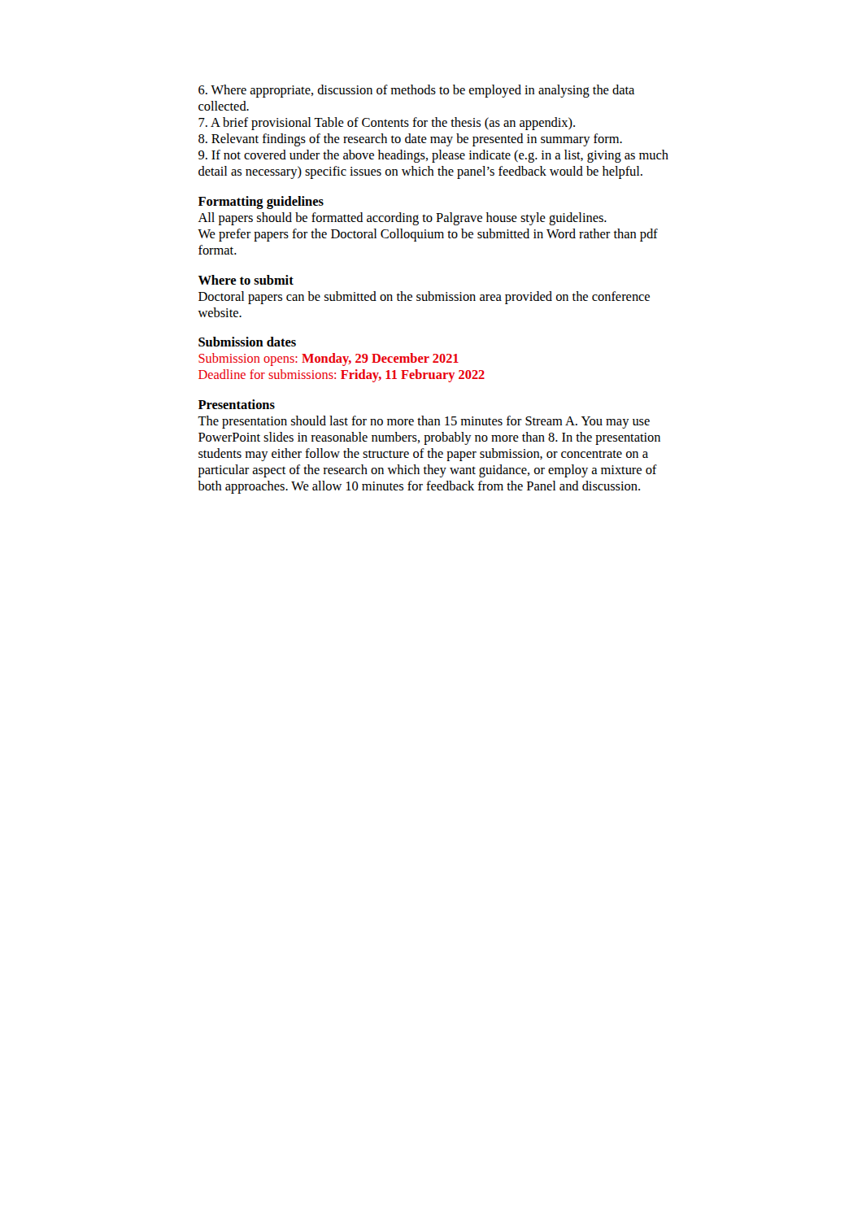6. Where appropriate, discussion of methods to be employed in analysing the data collected.
7. A brief provisional Table of Contents for the thesis (as an appendix).
8. Relevant findings of the research to date may be presented in summary form.
9. If not covered under the above headings, please indicate (e.g. in a list, giving as much detail as necessary) specific issues on which the panel’s feedback would be helpful.
Formatting guidelines
All papers should be formatted according to Palgrave house style guidelines.
We prefer papers for the Doctoral Colloquium to be submitted in Word rather than pdf format.
Where to submit
Doctoral papers can be submitted on the submission area provided on the conference website.
Submission dates
Submission opens: Monday, 29 December 2021
Deadline for submissions: Friday, 11 February 2022
Presentations
The presentation should last for no more than 15 minutes for Stream A. You may use PowerPoint slides in reasonable numbers, probably no more than 8. In the presentation students may either follow the structure of the paper submission, or concentrate on a particular aspect of the research on which they want guidance, or employ a mixture of both approaches. We allow 10 minutes for feedback from the Panel and discussion.